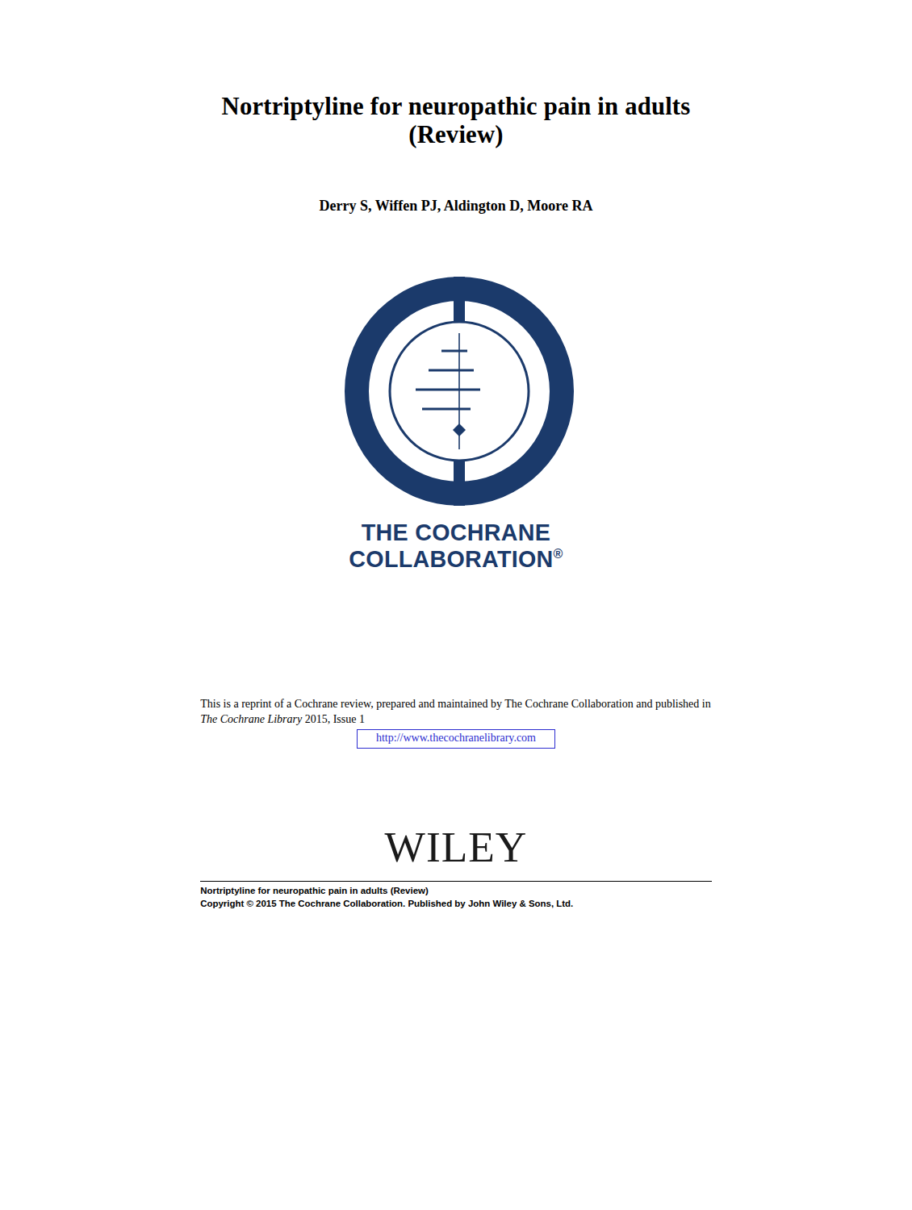Nortriptyline for neuropathic pain in adults (Review)
Derry S, Wiffen PJ, Aldington D, Moore RA
THE COCHRANE
COLLABORATION®
This is a reprint of a Cochrane review, prepared and maintained by The Cochrane Collaboration and published in The Cochrane Library 2015, Issue 1
http://www.thecochranelibrary.com
WILEY
Nortriptyline for neuropathic pain in adults (Review)
Copyright © 2015 The Cochrane Collaboration. Published by John Wiley & Sons, Ltd.